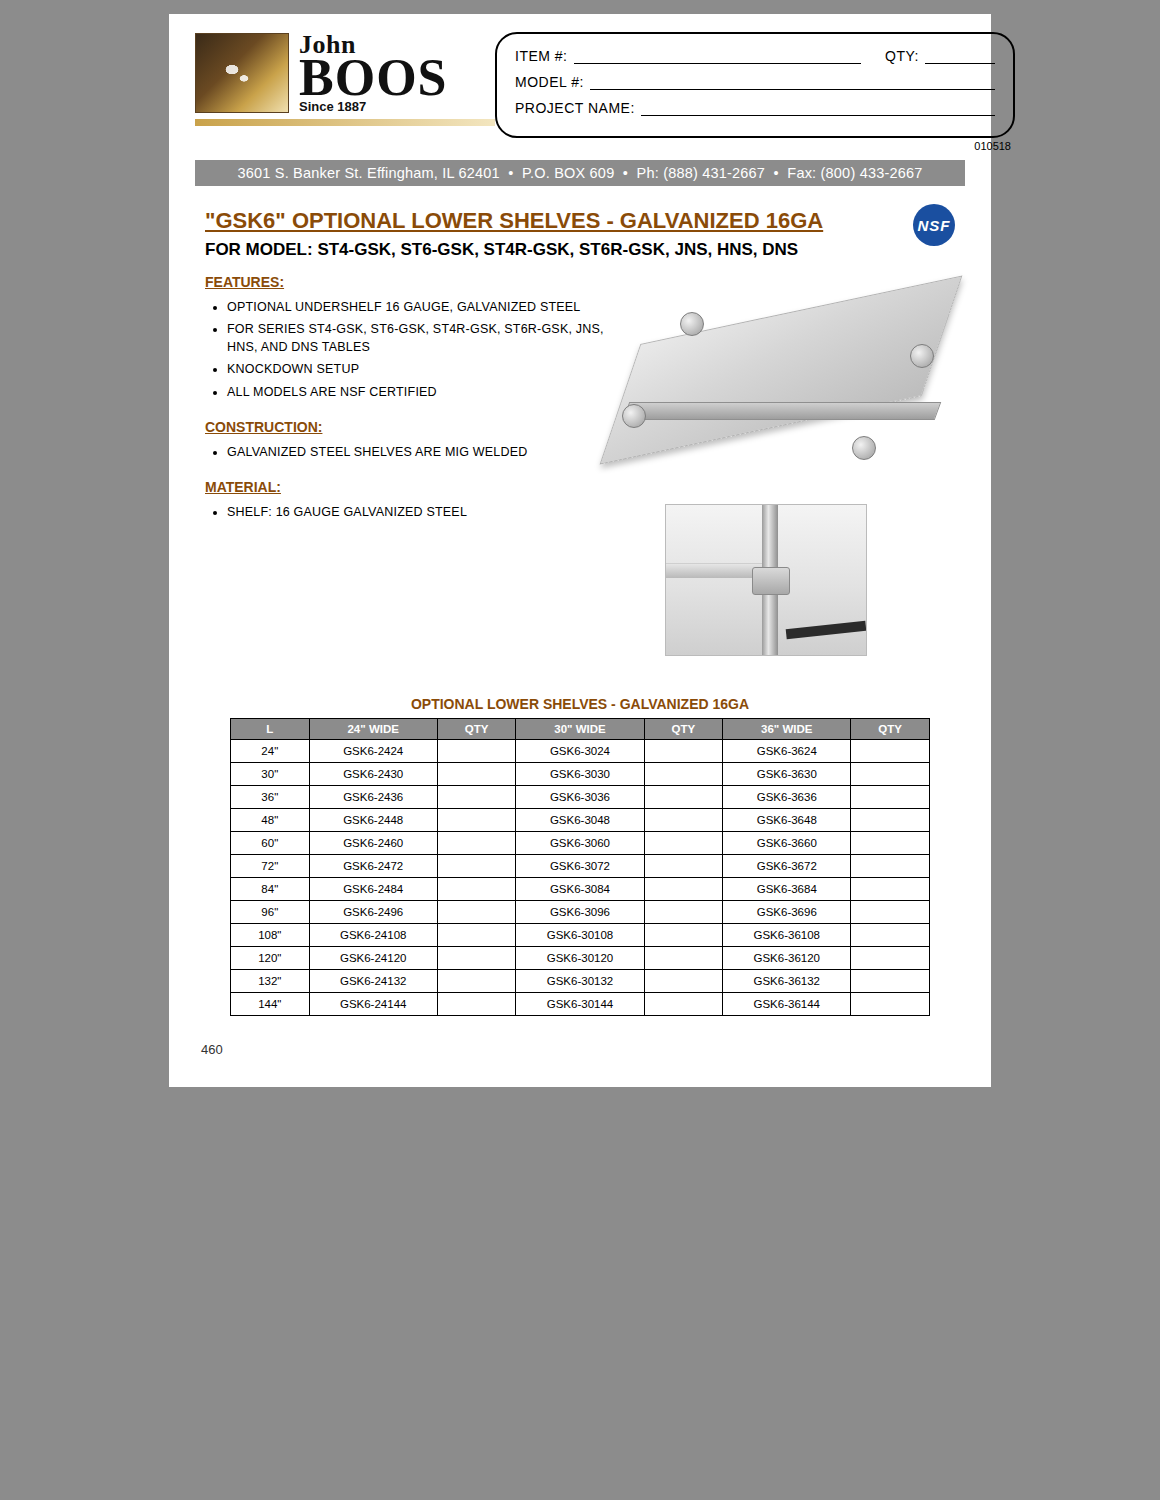John
BOOS
Since 1887
ITEM #: QTY:
MODEL #:
PROJECT NAME:
010518
3601 S. Banker St. Effingham, IL 62401 • P.O. BOX 609 • Ph: (888) 431-2667 • Fax: (800) 433-2667
"GSK6" OPTIONAL LOWER SHELVES - GALVANIZED 16GA
NSF
FOR MODEL: ST4-GSK, ST6-GSK, ST4R-GSK, ST6R-GSK, JNS, HNS, DNS
FEATURES:
OPTIONAL UNDERSHELF 16 GAUGE, GALVANIZED STEEL
FOR SERIES ST4-GSK, ST6-GSK, ST4R-GSK, ST6R-GSK, JNS, HNS, AND DNS TABLES
KNOCKDOWN SETUP
ALL MODELS ARE NSF CERTIFIED
CONSTRUCTION:
GALVANIZED STEEL SHELVES ARE MIG WELDED
MATERIAL:
SHELF: 16 GAUGE GALVANIZED STEEL
OPTIONAL LOWER SHELVES - GALVANIZED 16GA
| L | 24" WIDE | QTY | 30" WIDE | QTY | 36" WIDE | QTY |
| --- | --- | --- | --- | --- | --- | --- |
| 24" | GSK6-2424 | | GSK6-3024 | | GSK6-3624 | |
| 30" | GSK6-2430 | | GSK6-3030 | | GSK6-3630 | |
| 36" | GSK6-2436 | | GSK6-3036 | | GSK6-3636 | |
| 48" | GSK6-2448 | | GSK6-3048 | | GSK6-3648 | |
| 60" | GSK6-2460 | | GSK6-3060 | | GSK6-3660 | |
| 72" | GSK6-2472 | | GSK6-3072 | | GSK6-3672 | |
| 84" | GSK6-2484 | | GSK6-3084 | | GSK6-3684 | |
| 96" | GSK6-2496 | | GSK6-3096 | | GSK6-3696 | |
| 108" | GSK6-24108 | | GSK6-30108 | | GSK6-36108 | |
| 120" | GSK6-24120 | | GSK6-30120 | | GSK6-36120 | |
| 132" | GSK6-24132 | | GSK6-30132 | | GSK6-36132 | |
| 144" | GSK6-24144 | | GSK6-30144 | | GSK6-36144 | |
460